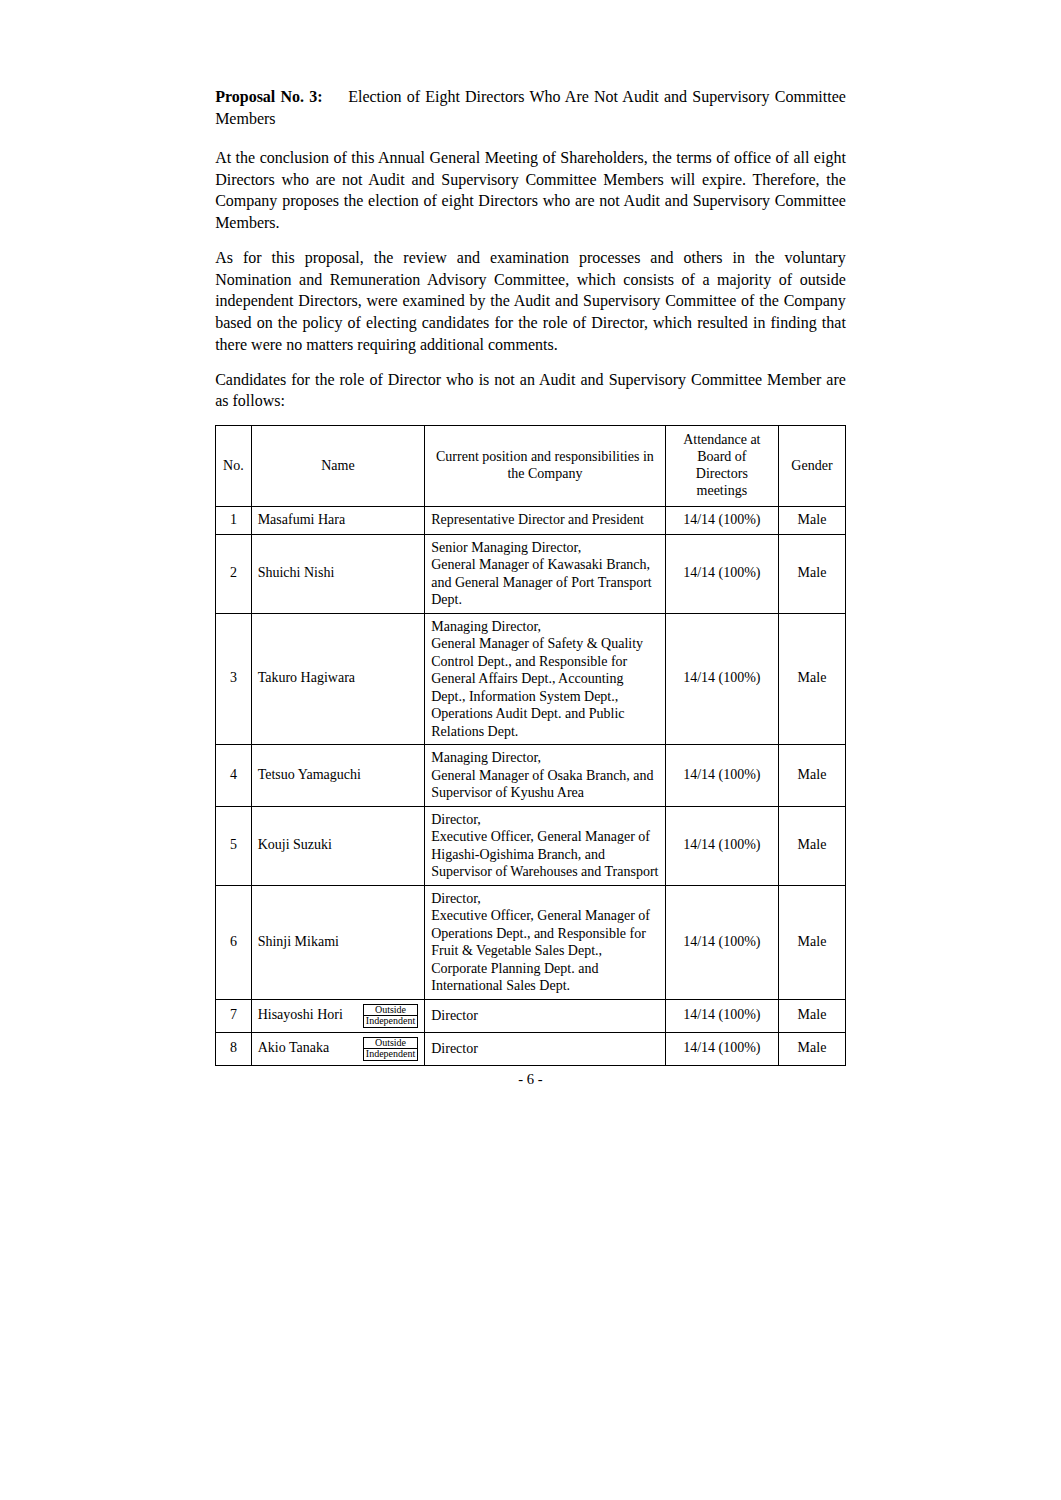Proposal No. 3: Election of Eight Directors Who Are Not Audit and Supervisory Committee Members
At the conclusion of this Annual General Meeting of Shareholders, the terms of office of all eight Directors who are not Audit and Supervisory Committee Members will expire. Therefore, the Company proposes the election of eight Directors who are not Audit and Supervisory Committee Members.
As for this proposal, the review and examination processes and others in the voluntary Nomination and Remuneration Advisory Committee, which consists of a majority of outside independent Directors, were examined by the Audit and Supervisory Committee of the Company based on the policy of electing candidates for the role of Director, which resulted in finding that there were no matters requiring additional comments.
Candidates for the role of Director who is not an Audit and Supervisory Committee Member are as follows:
| No. | Name | Current position and responsibilities in the Company | Attendance at Board of Directors meetings | Gender |
| --- | --- | --- | --- | --- |
| 1 | Masafumi Hara | Representative Director and President | 14/14 (100%) | Male |
| 2 | Shuichi Nishi | Senior Managing Director, General Manager of Kawasaki Branch, and General Manager of Port Transport Dept. | 14/14 (100%) | Male |
| 3 | Takuro Hagiwara | Managing Director, General Manager of Safety & Quality Control Dept., and Responsible for General Affairs Dept., Accounting Dept., Information System Dept., Operations Audit Dept. and Public Relations Dept. | 14/14 (100%) | Male |
| 4 | Tetsuo Yamaguchi | Managing Director, General Manager of Osaka Branch, and Supervisor of Kyushu Area | 14/14 (100%) | Male |
| 5 | Kouji Suzuki | Director, Executive Officer, General Manager of Higashi-Ogishima Branch, and Supervisor of Warehouses and Transport | 14/14 (100%) | Male |
| 6 | Shinji Mikami | Director, Executive Officer, General Manager of Operations Dept., and Responsible for Fruit & Vegetable Sales Dept., Corporate Planning Dept. and International Sales Dept. | 14/14 (100%) | Male |
| 7 | Hisayoshi Hori Outside Independent | Director | 14/14 (100%) | Male |
| 8 | Akio Tanaka Outside Independent | Director | 14/14 (100%) | Male |
- 6 -